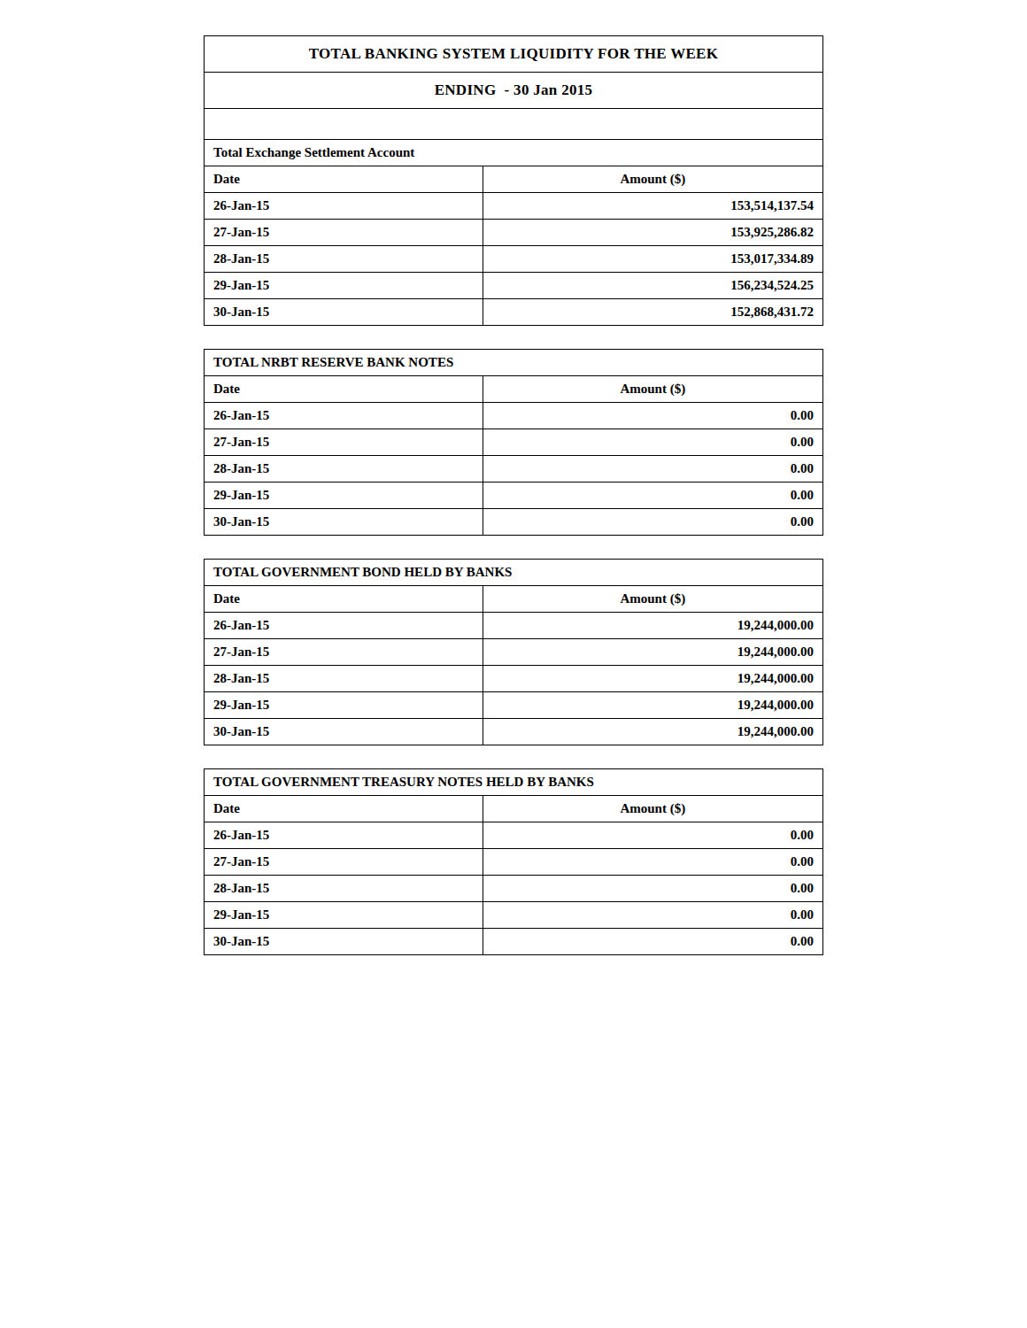| TOTAL BANKING SYSTEM LIQUIDITY FOR THE WEEK |
| ENDING - 30 Jan 2015 |
| Total Exchange Settlement Account |
| Date | Amount ($) |
| 26-Jan-15 | 153,514,137.54 |
| 27-Jan-15 | 153,925,286.82 |
| 28-Jan-15 | 153,017,334.89 |
| 29-Jan-15 | 156,234,524.25 |
| 30-Jan-15 | 152,868,431.72 |
| TOTAL NRBT RESERVE BANK NOTES |
| Date | Amount ($) |
| 26-Jan-15 | 0.00 |
| 27-Jan-15 | 0.00 |
| 28-Jan-15 | 0.00 |
| 29-Jan-15 | 0.00 |
| 30-Jan-15 | 0.00 |
| TOTAL GOVERNMENT BOND HELD BY BANKS |
| Date | Amount ($) |
| 26-Jan-15 | 19,244,000.00 |
| 27-Jan-15 | 19,244,000.00 |
| 28-Jan-15 | 19,244,000.00 |
| 29-Jan-15 | 19,244,000.00 |
| 30-Jan-15 | 19,244,000.00 |
| TOTAL GOVERNMENT TREASURY NOTES HELD BY BANKS |
| Date | Amount ($) |
| 26-Jan-15 | 0.00 |
| 27-Jan-15 | 0.00 |
| 28-Jan-15 | 0.00 |
| 29-Jan-15 | 0.00 |
| 30-Jan-15 | 0.00 |